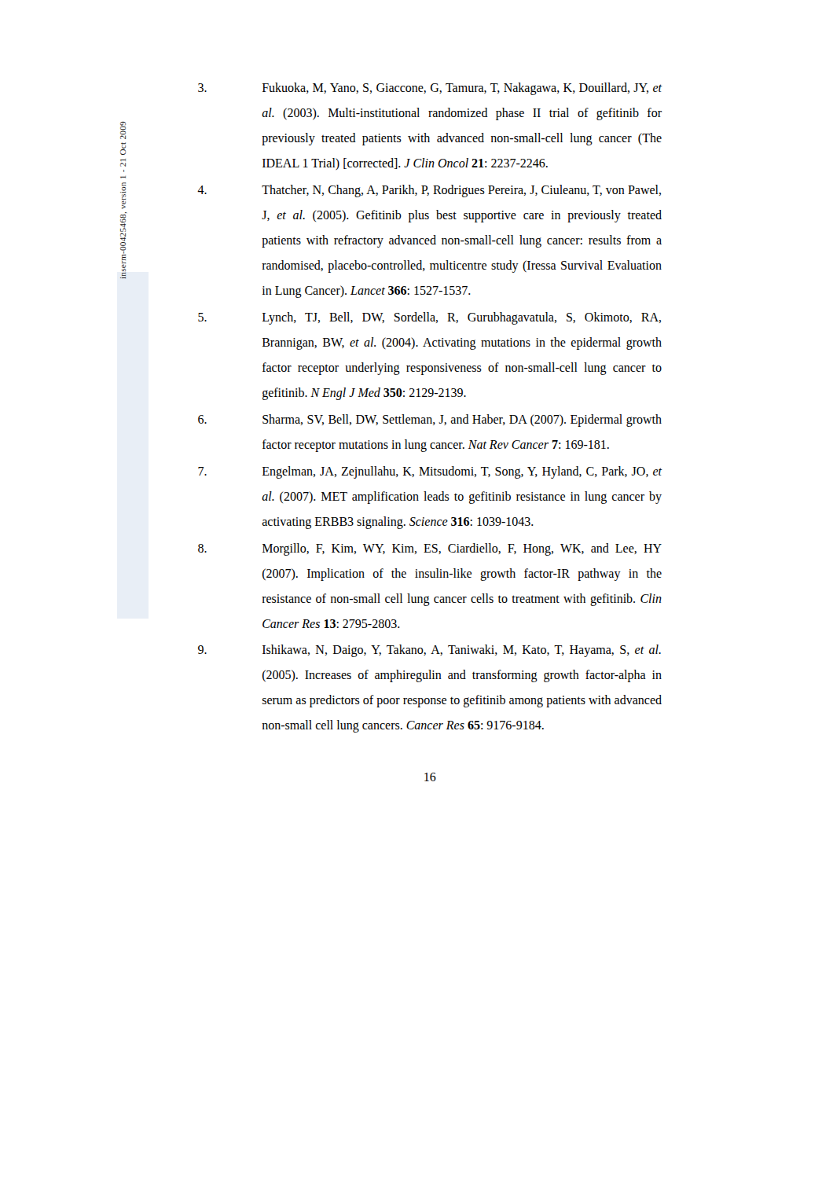inserm-00425468, version 1 - 21 Oct 2009
3. Fukuoka, M, Yano, S, Giaccone, G, Tamura, T, Nakagawa, K, Douillard, JY, et al. (2003). Multi-institutional randomized phase II trial of gefitinib for previously treated patients with advanced non-small-cell lung cancer (The IDEAL 1 Trial) [corrected]. J Clin Oncol 21: 2237-2246.
4. Thatcher, N, Chang, A, Parikh, P, Rodrigues Pereira, J, Ciuleanu, T, von Pawel, J, et al. (2005). Gefitinib plus best supportive care in previously treated patients with refractory advanced non-small-cell lung cancer: results from a randomised, placebo-controlled, multicentre study (Iressa Survival Evaluation in Lung Cancer). Lancet 366: 1527-1537.
5. Lynch, TJ, Bell, DW, Sordella, R, Gurubhagavatula, S, Okimoto, RA, Brannigan, BW, et al. (2004). Activating mutations in the epidermal growth factor receptor underlying responsiveness of non-small-cell lung cancer to gefitinib. N Engl J Med 350: 2129-2139.
6. Sharma, SV, Bell, DW, Settleman, J, and Haber, DA (2007). Epidermal growth factor receptor mutations in lung cancer. Nat Rev Cancer 7: 169-181.
7. Engelman, JA, Zejnullahu, K, Mitsudomi, T, Song, Y, Hyland, C, Park, JO, et al. (2007). MET amplification leads to gefitinib resistance in lung cancer by activating ERBB3 signaling. Science 316: 1039-1043.
8. Morgillo, F, Kim, WY, Kim, ES, Ciardiello, F, Hong, WK, and Lee, HY (2007). Implication of the insulin-like growth factor-IR pathway in the resistance of non-small cell lung cancer cells to treatment with gefitinib. Clin Cancer Res 13: 2795-2803.
9. Ishikawa, N, Daigo, Y, Takano, A, Taniwaki, M, Kato, T, Hayama, S, et al. (2005). Increases of amphiregulin and transforming growth factor-alpha in serum as predictors of poor response to gefitinib among patients with advanced non-small cell lung cancers. Cancer Res 65: 9176-9184.
16